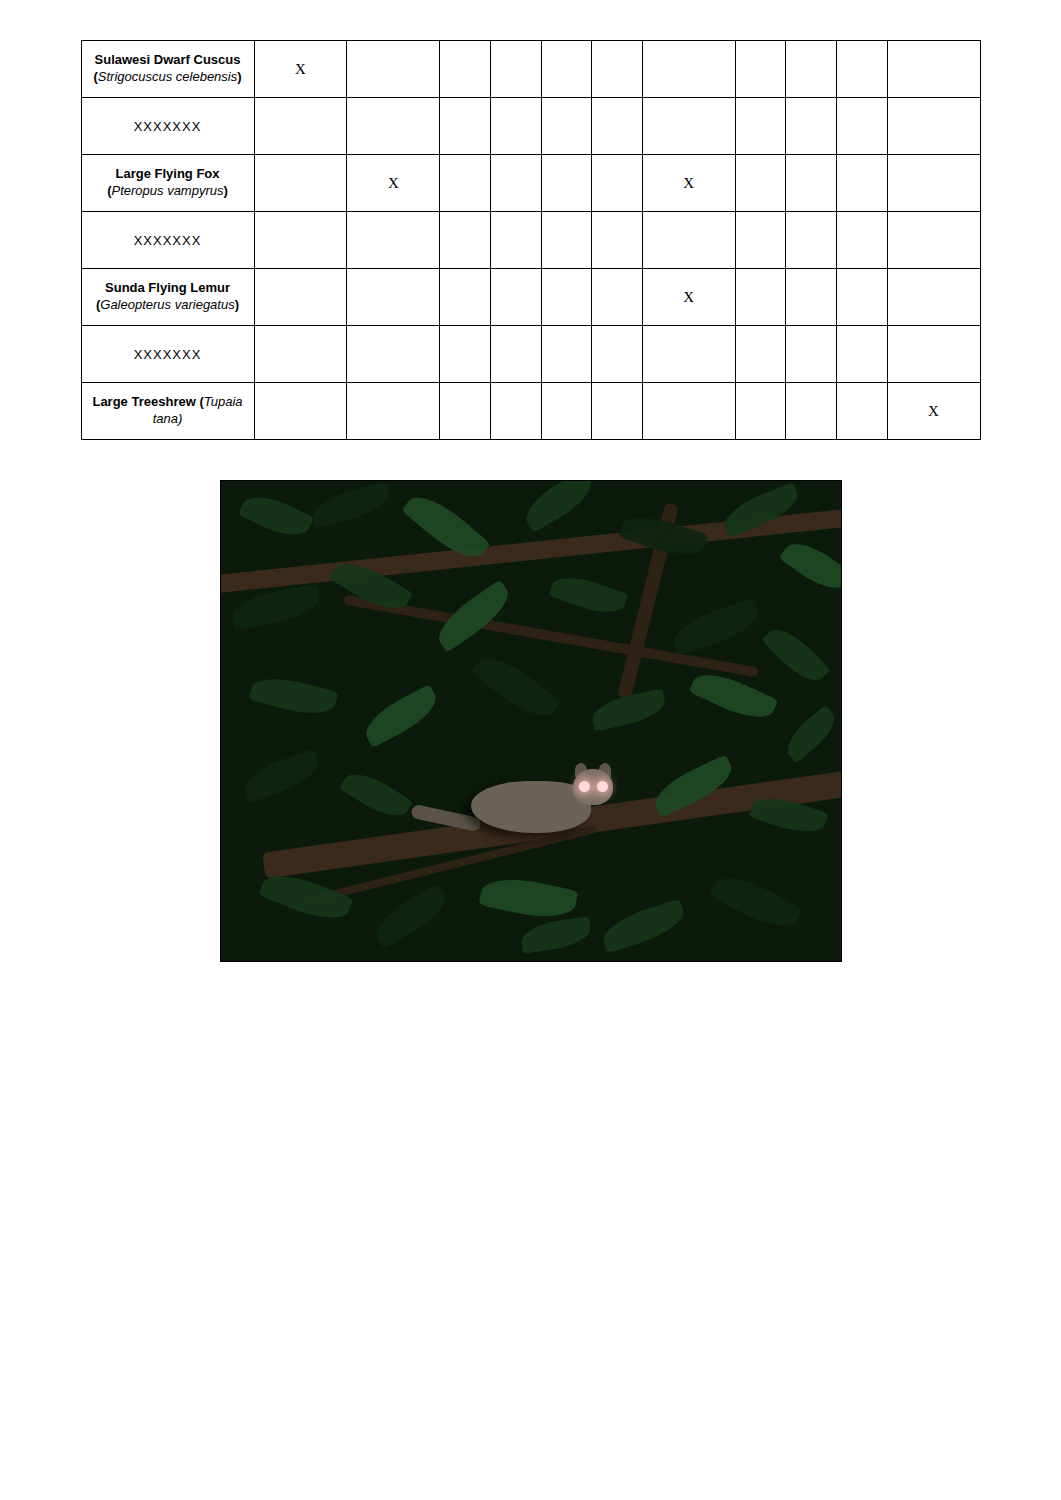| Sulawesi Dwarf Cuscus ( Strigocuscus celebensis ) | X | | | | | | | | | | |
| XXXXXXX | | | | | | | | | | | |
| Large Flying Fox ( Pteropus vampyrus ) | | X | | | | | X | | | | |
| XXXXXXX | | | | | | | | | | | |
| Sunda Flying Lemur ( Galeopterus variegatus ) | | | | | | | X | | | | |
| XXXXXXX | | | | | | | | | | | |
| Large Treeshrew ( Tupaia tana) | | | | | | | | | | | X |